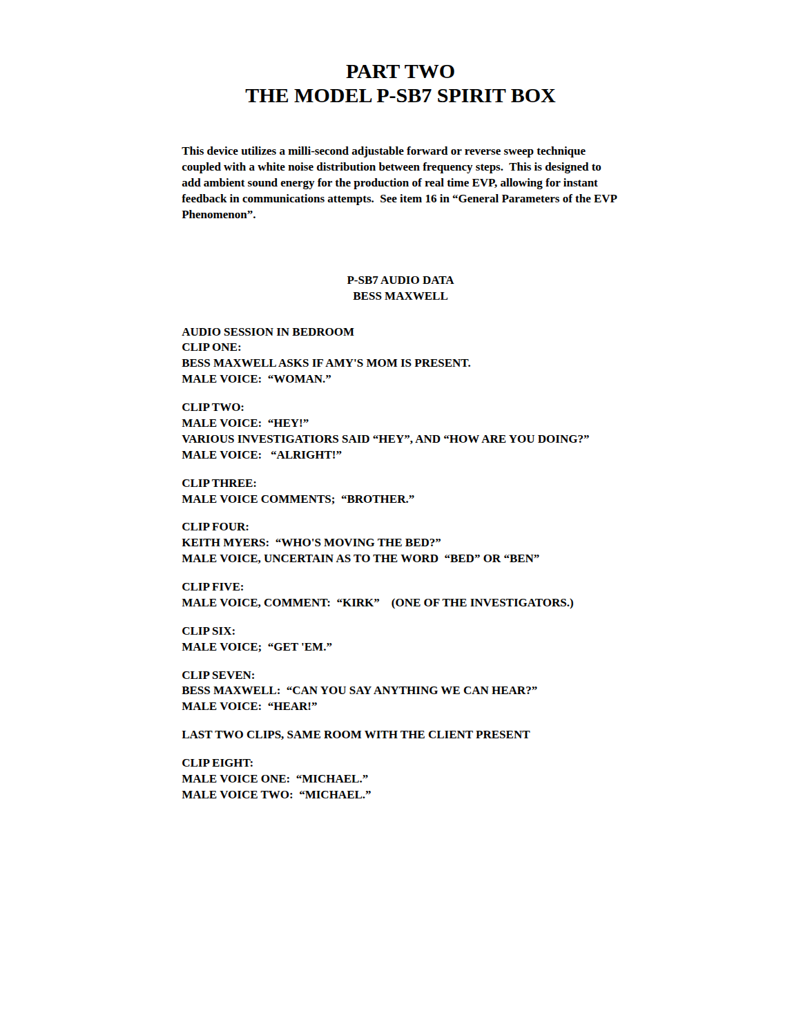PART TWO THE MODEL P-SB7 SPIRIT BOX
This device utilizes a milli-second adjustable forward or reverse sweep technique coupled with a white noise distribution between frequency steps. This is designed to add ambient sound energy for the production of real time EVP, allowing for instant feedback in communications attempts. See item 16 in “General Parameters of the EVP Phenomenon”.
P-SB7 AUDIO DATA BESS MAXWELL
AUDIO SESSION IN BEDROOM
CLIP ONE:
BESS MAXWELL ASKS IF AMY'S MOM IS PRESENT.
MALE VOICE: “WOMAN.”
CLIP TWO:
MALE VOICE: “HEY!”
VARIOUS INVESTIGATIORS SAID “HEY”, AND “HOW ARE YOU DOING?”
MALE VOICE: “ALRIGHT!”
CLIP THREE:
MALE VOICE COMMENTS; “BROTHER.”
CLIP FOUR:
KEITH MYERS: “WHO'S MOVING THE BED?”
MALE VOICE, UNCERTAIN AS TO THE WORD “BED” OR “BEN”
CLIP FIVE:
MALE VOICE, COMMENT: “KIRK” (ONE OF THE INVESTIGATORS.)
CLIP SIX:
MALE VOICE; “GET 'EM.”
CLIP SEVEN:
BESS MAXWELL: “CAN YOU SAY ANYTHING WE CAN HEAR?”
MALE VOICE: “HEAR!”
LAST TWO CLIPS, SAME ROOM WITH THE CLIENT PRESENT
CLIP EIGHT:
MALE VOICE ONE: “MICHAEL.”
MALE VOICE TWO: “MICHAEL.”